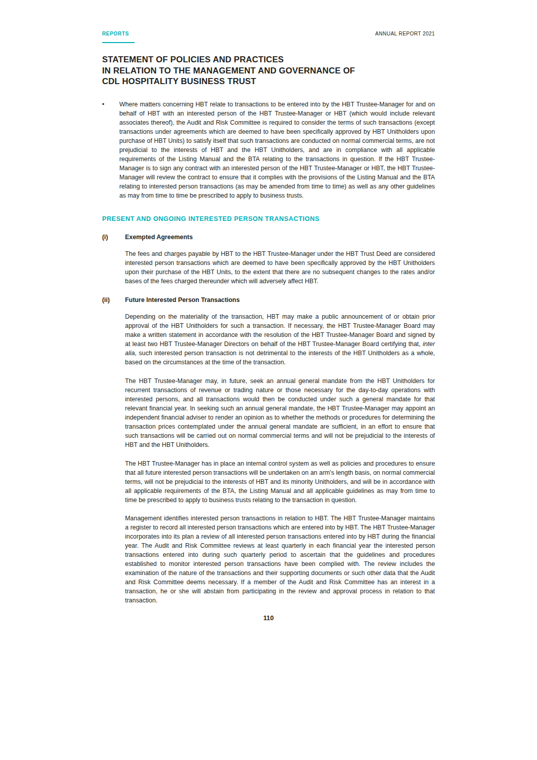REPORTS
ANNUAL REPORT 2021
Statement of Policies and Practices
in Relation to the Management and Governance of
CDL Hospitality Business Trust
•
Where matters concerning HBT relate to transactions to be entered into by the HBT Trustee-Manager for and on behalf of HBT with an interested person of the HBT Trustee-Manager or HBT (which would include relevant associates thereof), the Audit and Risk Committee is required to consider the terms of such transactions (except transactions under agreements which are deemed to have been specifically approved by HBT Unitholders upon purchase of HBT Units) to satisfy itself that such transactions are conducted on normal commercial terms, are not prejudicial to the interests of HBT and the HBT Unitholders, and are in compliance with all applicable requirements of the Listing Manual and the BTA relating to the transactions in question. If the HBT Trustee-Manager is to sign any contract with an interested person of the HBT Trustee-Manager or HBT, the HBT Trustee-Manager will review the contract to ensure that it complies with the provisions of the Listing Manual and the BTA relating to interested person transactions (as may be amended from time to time) as well as any other guidelines as may from time to time be prescribed to apply to business trusts.
Present and Ongoing Interested Person Transactions
(i) Exempted Agreements
The fees and charges payable by HBT to the HBT Trustee-Manager under the HBT Trust Deed are considered interested person transactions which are deemed to have been specifically approved by the HBT Unitholders upon their purchase of the HBT Units, to the extent that there are no subsequent changes to the rates and/or bases of the fees charged thereunder which will adversely affect HBT.
(ii) Future Interested Person Transactions
Depending on the materiality of the transaction, HBT may make a public announcement of or obtain prior approval of the HBT Unitholders for such a transaction. If necessary, the HBT Trustee-Manager Board may make a written statement in accordance with the resolution of the HBT Trustee-Manager Board and signed by at least two HBT Trustee-Manager Directors on behalf of the HBT Trustee-Manager Board certifying that, inter alia, such interested person transaction is not detrimental to the interests of the HBT Unitholders as a whole, based on the circumstances at the time of the transaction.
The HBT Trustee-Manager may, in future, seek an annual general mandate from the HBT Unitholders for recurrent transactions of revenue or trading nature or those necessary for the day-to-day operations with interested persons, and all transactions would then be conducted under such a general mandate for that relevant financial year. In seeking such an annual general mandate, the HBT Trustee-Manager may appoint an independent financial adviser to render an opinion as to whether the methods or procedures for determining the transaction prices contemplated under the annual general mandate are sufficient, in an effort to ensure that such transactions will be carried out on normal commercial terms and will not be prejudicial to the interests of HBT and the HBT Unitholders.
The HBT Trustee-Manager has in place an internal control system as well as policies and procedures to ensure that all future interested person transactions will be undertaken on an arm's length basis, on normal commercial terms, will not be prejudicial to the interests of HBT and its minority Unitholders, and will be in accordance with all applicable requirements of the BTA, the Listing Manual and all applicable guidelines as may from time to time be prescribed to apply to business trusts relating to the transaction in question.
Management identifies interested person transactions in relation to HBT. The HBT Trustee-Manager maintains a register to record all interested person transactions which are entered into by HBT. The HBT Trustee-Manager incorporates into its plan a review of all interested person transactions entered into by HBT during the financial year. The Audit and Risk Committee reviews at least quarterly in each financial year the interested person transactions entered into during such quarterly period to ascertain that the guidelines and procedures established to monitor interested person transactions have been complied with. The review includes the examination of the nature of the transactions and their supporting documents or such other data that the Audit and Risk Committee deems necessary. If a member of the Audit and Risk Committee has an interest in a transaction, he or she will abstain from participating in the review and approval process in relation to that transaction.
110